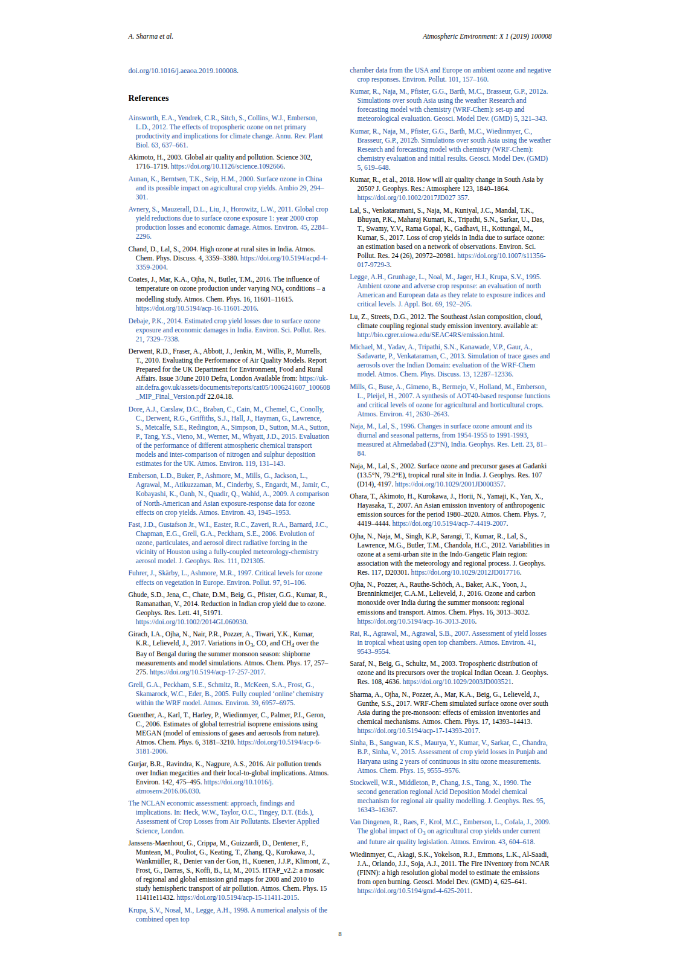A. Sharma et al.
Atmospheric Environment: X 1 (2019) 100008
doi.org/10.1016/j.aeaoa.2019.100008.
References
Ainsworth, E.A., Yendrek, C.R., Sitch, S., Collins, W.J., Emberson, L.D., 2012. The effects of tropospheric ozone on net primary productivity and implications for climate change. Annu. Rev. Plant Biol. 63, 637–661.
Akimoto, H., 2003. Global air quality and pollution. Science 302, 1716–1719. https://doi.org/10.1126/science.1092666.
Aunan, K., Berntsen, T.K., Seip, H.M., 2000. Surface ozone in China and its possible impact on agricultural crop yields. Ambio 29, 294–301.
Avnery, S., Mauzerall, D.L., Liu, J., Horowitz, L.W., 2011. Global crop yield reductions due to surface ozone exposure 1: year 2000 crop production losses and economic damage. Atmos. Environ. 45, 2284–2296.
Chand, D., Lal, S., 2004. High ozone at rural sites in India. Atmos. Chem. Phys. Discuss. 4, 3359–3380. https://doi.org/10.5194/acpd-4-3359-2004.
Coates, J., Mar, K.A., Ojha, N., Butler, T.M., 2016. The influence of temperature on ozone production under varying NOx conditions – a modelling study. Atmos. Chem. Phys. 16, 11601–11615. https://doi.org/10.5194/acp-16-11601-2016.
Debaje, P.K., 2014. Estimated crop yield losses due to surface ozone exposure and economic damages in India. Environ. Sci. Pollut. Res. 21, 7329–7338.
Derwent, R.D., Fraser, A., Abbott, J., Jenkin, M., Willis, P., Murrells, T., 2010. Evaluating the Performance of Air Quality Models. Report Prepared for the UK Department for Environment, Food and Rural Affairs. Issue 3/June 2010 Defra, London Available from: https://uk-air.defra.gov.uk/assets/documents/reports/cat05/1006241607_100608_MIP_Final_Version.pdf 22.04.18.
Dore, A.J., Carslaw, D.C., Braban, C., Cain, M., Chemel, C., Conolly, C., Derwent, R.G., Griffiths, S.J., Hall, J., Hayman, G., Lawrence, S., Metcalfe, S.E., Redington, A., Simpson, D., Sutton, M.A., Sutton, P., Tang, Y.S., Vieno, M., Werner, M., Whyatt, J.D., 2015. Evaluation of the performance of different atmospheric chemical transport models and inter-comparison of nitrogen and sulphur deposition estimates for the UK. Atmos. Environ. 119, 131–143.
Emberson, L.D., Buker, P., Ashmore, M., Mills, G., Jackson, L., Agrawal, M., Atikuzzaman, M., Cinderby, S., Engardt, M., Jamir, C., Kobayashi, K., Oanh, N., Quadir, Q., Wahid, A., 2009. A comparison of North-American and Asian exposure-response data for ozone effects on crop yields. Atmos. Environ. 43, 1945–1953.
Fast, J.D., Gustafson Jr., W.I., Easter, R.C., Zaveri, R.A., Barnard, J.C., Chapman, E.G., Grell, G.A., Peckham, S.E., 2006. Evolution of ozone, particulates, and aerosol direct radiative forcing in the vicinity of Houston using a fully-coupled meteorology-chemistry aerosol model. J. Geophys. Res. 111, D21305.
Fuhrer, J., Skärby, L., Ashmore, M.R., 1997. Critical levels for ozone effects on vegetation in Europe. Environ. Pollut. 97, 91–106.
Ghude, S.D., Jena, C., Chate, D.M., Beig, G., Pfister, G.G., Kumar, R., Ramanathan, V., 2014. Reduction in Indian crop yield due to ozone. Geophys. Res. Lett. 41, 51971. https://doi.org/10.1002/2014GL060930.
Girach, I.A., Ojha, N., Nair, P.R., Pozzer, A., Tiwari, Y.K., Kumar, K.R., Lelieveld, J., 2017. Variations in O3, CO, and CH4 over the Bay of Bengal during the summer monsoon season: shipborne measurements and model simulations. Atmos. Chem. Phys. 17, 257–275. https://doi.org/10.5194/acp-17-257-2017.
Grell, G.A., Peckham, S.E., Schmitz, R., McKeen, S.A., Frost, G., Skamarock, W.C., Eder, B., 2005. Fully coupled ‘online’ chemistry within the WRF model. Atmos. Environ. 39, 6957–6975.
Guenther, A., Karl, T., Harley, P., Wiedinmyer, C., Palmer, P.I., Geron, C., 2006. Estimates of global terrestrial isoprene emissions using MEGAN (model of emissions of gases and aerosols from nature). Atmos. Chem. Phys. 6, 3181–3210. https://doi.org/10.5194/acp-6-3181-2006.
Gurjar, B.R., Ravindra, K., Nagpure, A.S., 2016. Air pollution trends over Indian megacities and their local-to-global implications. Atmos. Environ. 142, 475–495. https://doi.org/10.1016/j. atmosenv.2016.06.030.
The NCLAN economic assessment: approach, findings and implications. In: Heck, W.W., Taylor, O.C., Tingey, D.T. (Eds.), Assessment of Crop Losses from Air Pollutants. Elsevier Applied Science, London.
Janssens-Maenhout, G., Crippa, M., Guizzardi, D., Dentener, F., Muntean, M., Pouliot, G., Keating, T., Zhang, Q., Kurokawa, J., Wankmüller, R., Denier van der Gon, H., Kuenen, J.J.P., Klimont, Z., Frost, G., Darras, S., Koffi, B., Li, M., 2015. HTAP_v2.2: a mosaic of regional and global emission grid maps for 2008 and 2010 to study hemispheric transport of air pollution. Atmos. Chem. Phys. 15 11411e11432. https://doi.org/10.5194/acp-15-11411-2015.
Krupa, S.V., Nosal, M., Legge, A.H., 1998. A numerical analysis of the combined open top
chamber data from the USA and Europe on ambient ozone and negative crop responses. Environ. Pollut. 101, 157–160.
Kumar, R., Naja, M., Pfister, G.G., Barth, M.C., Brasseur, G.P., 2012a. Simulations over south Asia using the weather Research and forecasting model with chemistry (WRF-Chem): set-up and meteorological evaluation. Geosci. Model Dev. (GMD) 5, 321–343.
Kumar, R., Naja, M., Pfister, G.G., Barth, M.C., Wiedinmyer, C., Brasseur, G.P., 2012b. Simulations over south Asia using the weather Research and forecasting model with chemistry (WRF-Chem): chemistry evaluation and initial results. Geosci. Model Dev. (GMD) 5, 619–648.
Kumar, R., et al., 2018. How will air quality change in South Asia by 2050? J. Geophys. Res.: Atmosphere 123, 1840–1864. https://doi.org/10.1002/2017JD027 357.
Lal, S., Venkataramani, S., Naja, M., Kuniyal, J.C., Mandal, T.K., Bhuyan, P.K., Maharaj Kumari, K., Tripathi, S.N., Sarkar, U., Das, T., Swamy, Y.V., Rama Gopal, K., Gadhavi, H., Kottungal, M., Kumar, S., 2017. Loss of crop yields in India due to surface ozone: an estimation based on a network of observations. Environ. Sci. Pollut. Res. 24 (26), 20972–20981. https://doi.org/10.1007/s11356-017-9729-3.
Legge, A.H., Grunhage, L., Noal, M., Jager, H.J., Krupa, S.V., 1995. Ambient ozone and adverse crop response: an evaluation of north American and European data as they relate to exposure indices and critical levels. J. Appl. Bot. 69, 192–205.
Lu, Z., Streets, D.G., 2012. The Southeast Asian composition, cloud, climate coupling regional study emission inventory. available at: http://bio.cgrer.uiowa.edu/SEAC4RS/emission.html.
Michael, M., Yadav, A., Tripathi, S.N., Kanawade, V.P., Gaur, A., Sadavarte, P., Venkataraman, C., 2013. Simulation of trace gases and aerosols over the Indian Domain: evaluation of the WRF-Chem model. Atmos. Chem. Phys. Discuss. 13, 12287–12336.
Mills, G., Buse, A., Gimeno, B., Bermejo, V., Holland, M., Emberson, L., Pleijel, H., 2007. A synthesis of AOT40-based response functions and critical levels of ozone for agricultural and horticultural crops. Atmos. Environ. 41, 2630–2643.
Naja, M., Lal, S., 1996. Changes in surface ozone amount and its diurnal and seasonal patterns, from 1954-1955 to 1991-1993, measured at Ahmedabad (23°N), India. Geophys. Res. Lett. 23, 81–84.
Naja, M., Lal, S., 2002. Surface ozone and precursor gases at Gadanki (13.5°N, 79.2°E), tropical rural site in India. J. Geophys. Res. 107 (D14), 4197. https://doi.org/10.1029/2001JD000357.
Ohara, T., Akimoto, H., Kurokawa, J., Horii, N., Yamaji, K., Yan, X., Hayasaka, T., 2007. An Asian emission inventory of anthropogenic emission sources for the period 1980–2020. Atmos. Chem. Phys. 7, 4419–4444. https://doi.org/10.5194/acp-7-4419-2007.
Ojha, N., Naja, M., Singh, K.P., Sarangi, T., Kumar, R., Lal, S., Lawrence, M.G., Butler, T.M., Chandola, H.C., 2012. Variabilities in ozone at a semi-urban site in the Indo-Gangetic Plain region: association with the meteorology and regional process. J. Geophys. Res. 117, D20301. https://doi.org/10.1029/2012JD017716.
Ojha, N., Pozzer, A., Rauthe-Schöch, A., Baker, A.K., Yoon, J., Brenninkmeijer, C.A.M., Lelieveld, J., 2016. Ozone and carbon monoxide over India during the summer monsoon: regional emissions and transport. Atmos. Chem. Phys. 16, 3013–3032. https://doi.org/10.5194/acp-16-3013-2016.
Rai, R., Agrawal, M., Agrawal, S.B., 2007. Assessment of yield losses in tropical wheat using open top chambers. Atmos. Environ. 41, 9543–9554.
Saraf, N., Beig, G., Schultz, M., 2003. Tropospheric distribution of ozone and its precursors over the tropical Indian Ocean. J. Geophys. Res. 108, 4636. https://doi.org/10.1029/2003JD003521.
Sharma, A., Ojha, N., Pozzer, A., Mar, K.A., Beig, G., Lelieveld, J., Gunthe, S.S., 2017. WRF-Chem simulated surface ozone over south Asia during the pre-monsoon: effects of emission inventories and chemical mechanisms. Atmos. Chem. Phys. 17, 14393–14413. https://doi.org/10.5194/acp-17-14393-2017.
Sinha, B., Sangwan, K.S., Maurya, Y., Kumar, V., Sarkar, C., Chandra, B.P., Sinha, V., 2015. Assessment of crop yield losses in Punjab and Haryana using 2 years of continuous in situ ozone measurements. Atmos. Chem. Phys. 15, 9555–9576.
Stockwell, W.R., Middleton, P., Chang, J.S., Tang, X., 1990. The second generation regional Acid Deposition Model chemical mechanism for regional air quality modelling. J. Geophys. Res. 95, 16343–16367.
Van Dingenen, R., Raes, F., Krol, M.C., Emberson, L., Cofala, J., 2009. The global impact of O3 on agricultural crop yields under current and future air quality legislation. Atmos. Environ. 43, 604–618.
Wiedinmyer, C., Akagi, S.K., Yokelson, R.J., Emmons, L.K., Al-Saadi, J.A., Orlando, J.J., Soja, A.J., 2011. The Fire INventory from NCAR (FINN): a high resolution global model to estimate the emissions from open burning. Geosci. Model Dev. (GMD) 4, 625–641. https://doi.org/10.5194/gmd-4-625-2011.
8